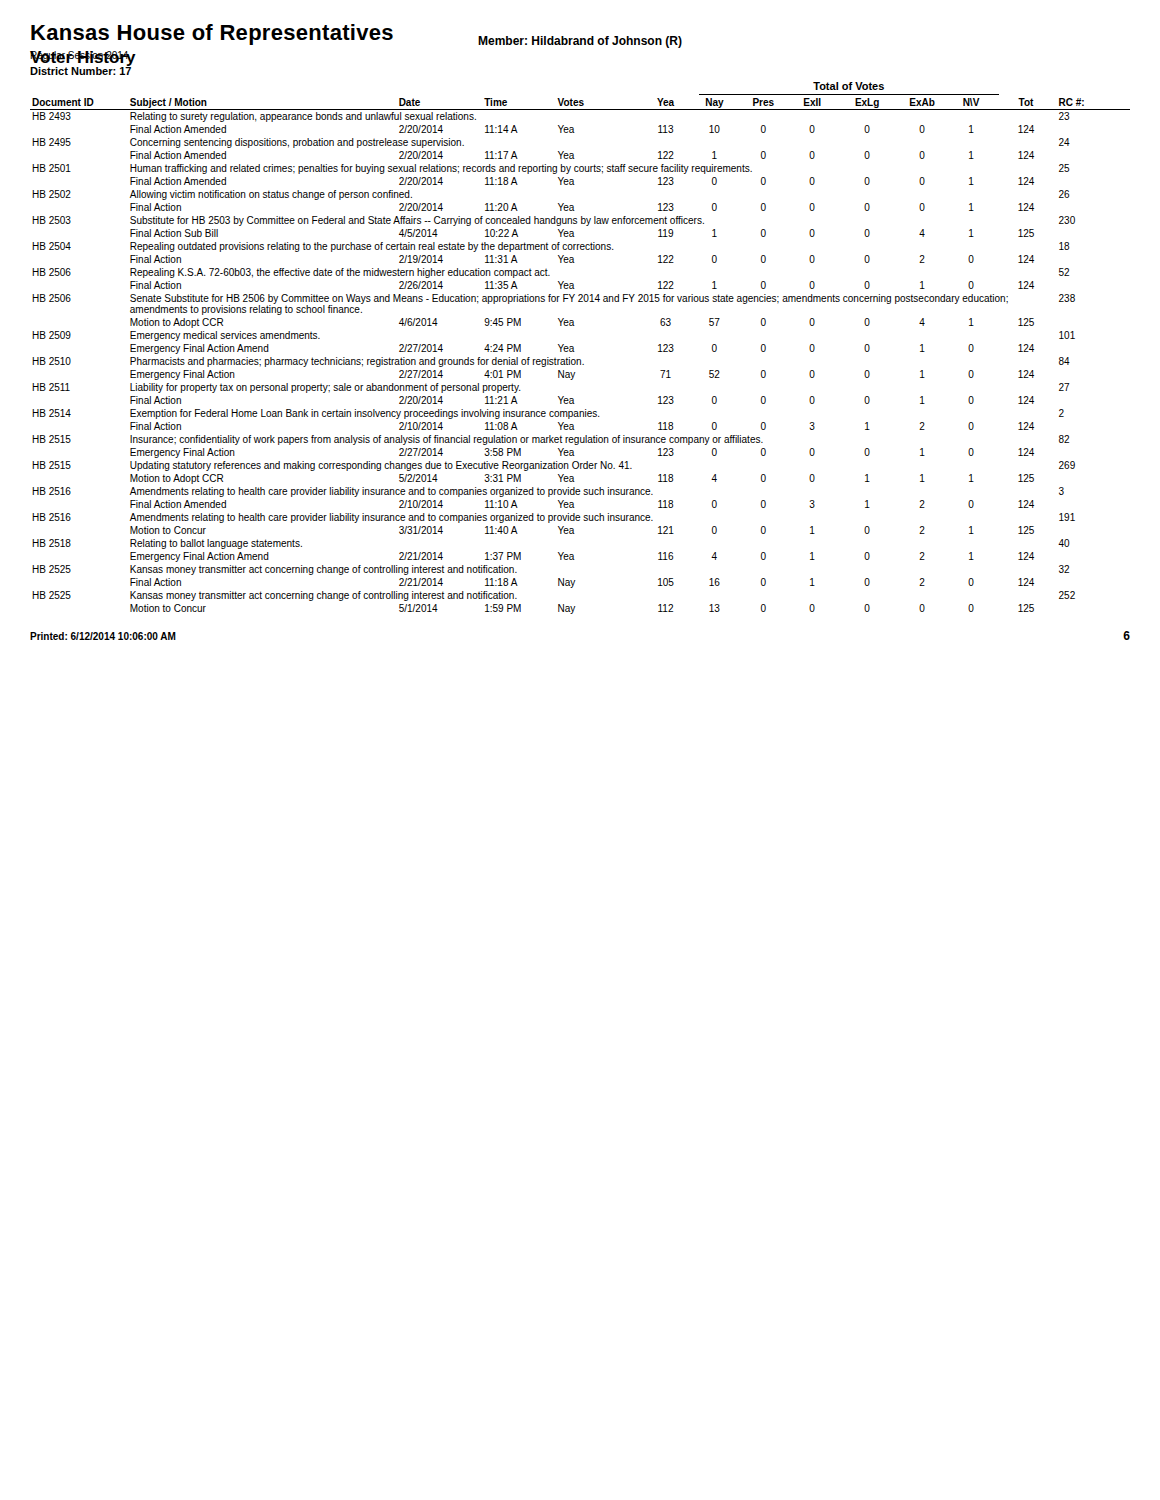Kansas House of Representatives
Voter History
Member: Hildabrand of Johnson (R)
Regular Session 2014
District Number: 17
| | Total of Votes | |
| Document ID | Subject / Motion | Date | Time | Votes | Yea | Nay | Pres | ExII | ExLg | ExAb | N\V | Tot | RC #: |
| HB 2493 | Relating to surety regulation, appearance bonds and unlawful sexual relations. | 23 |
| | Final Action Amended | 2/20/2014 | 11:14 A | Yea | 113 | 10 | 0 | 0 | 0 | 0 | 1 | 124 | |
| HB 2495 | Concerning sentencing dispositions, probation and postrelease supervision. | 24 |
| | Final Action Amended | 2/20/2014 | 11:17 A | Yea | 122 | 1 | 0 | 0 | 0 | 0 | 1 | 124 | |
| HB 2501 | Human trafficking and related crimes; penalties for buying sexual relations; records and reporting by courts; staff secure facility requirements. | 25 |
| | Final Action Amended | 2/20/2014 | 11:18 A | Yea | 123 | 0 | 0 | 0 | 0 | 0 | 1 | 124 | |
| HB 2502 | Allowing victim notification on status change of person confined. | 26 |
| | Final Action | 2/20/2014 | 11:20 A | Yea | 123 | 0 | 0 | 0 | 0 | 0 | 1 | 124 | |
| HB 2503 | Substitute for HB 2503 by Committee on Federal and State Affairs -- Carrying of concealed handguns by law enforcement officers. | 230 |
| | Final Action Sub Bill | 4/5/2014 | 10:22 A | Yea | 119 | 1 | 0 | 0 | 0 | 4 | 1 | 125 | |
| HB 2504 | Repealing outdated provisions relating to the purchase of certain real estate by the department of corrections. | 18 |
| | Final Action | 2/19/2014 | 11:31 A | Yea | 122 | 0 | 0 | 0 | 0 | 2 | 0 | 124 | |
| HB 2506 | Repealing K.S.A. 72-60b03, the effective date of the midwestern higher education compact act. | 52 |
| | Final Action | 2/26/2014 | 11:35 A | Yea | 122 | 1 | 0 | 0 | 0 | 1 | 0 | 124 | |
| HB 2506 | Senate Substitute for HB 2506 by Committee on Ways and Means - Education; appropriations for FY 2014 and FY 2015 for various state agencies; amendments concerning postsecondary education; amendments to provisions relating to school finance. | 238 |
| | Motion to Adopt CCR | 4/6/2014 | 9:45 PM | Yea | 63 | 57 | 0 | 0 | 0 | 4 | 1 | 125 | |
| HB 2509 | Emergency medical services amendments. | 101 |
| | Emergency Final Action Amend | 2/27/2014 | 4:24 PM | Yea | 123 | 0 | 0 | 0 | 0 | 1 | 0 | 124 | |
| HB 2510 | Pharmacists and pharmacies; pharmacy technicians; registration and grounds for denial of registration. | 84 |
| | Emergency Final Action | 2/27/2014 | 4:01 PM | Nay | 71 | 52 | 0 | 0 | 0 | 1 | 0 | 124 | |
| HB 2511 | Liability for property tax on personal property; sale or abandonment of personal property. | 27 |
| | Final Action | 2/20/2014 | 11:21 A | Yea | 123 | 0 | 0 | 0 | 0 | 1 | 0 | 124 | |
| HB 2514 | Exemption for Federal Home Loan Bank in certain insolvency proceedings involving insurance companies. | 2 |
| | Final Action | 2/10/2014 | 11:08 A | Yea | 118 | 0 | 0 | 3 | 1 | 2 | 0 | 124 | |
| HB 2515 | Insurance; confidentiality of work papers from analysis of analysis of financial regulation or market regulation of insurance company or affiliates. | 82 |
| | Emergency Final Action | 2/27/2014 | 3:58 PM | Yea | 123 | 0 | 0 | 0 | 0 | 1 | 0 | 124 | |
| HB 2515 | Updating statutory references and making corresponding changes due to Executive Reorganization Order No. 41. | 269 |
| | Motion to Adopt CCR | 5/2/2014 | 3:31 PM | Yea | 118 | 4 | 0 | 0 | 1 | 1 | 1 | 125 | |
| HB 2516 | Amendments relating to health care provider liability insurance and to companies organized to provide such insurance. | 3 |
| | Final Action Amended | 2/10/2014 | 11:10 A | Yea | 118 | 0 | 0 | 3 | 1 | 2 | 0 | 124 | |
| HB 2516 | Amendments relating to health care provider liability insurance and to companies organized to provide such insurance. | 191 |
| | Motion to Concur | 3/31/2014 | 11:40 A | Yea | 121 | 0 | 0 | 1 | 0 | 2 | 1 | 125 | |
| HB 2518 | Relating to ballot language statements. | 40 |
| | Emergency Final Action Amend | 2/21/2014 | 1:37 PM | Yea | 116 | 4 | 0 | 1 | 0 | 2 | 1 | 124 | |
| HB 2525 | Kansas money transmitter act concerning change of controlling interest and notification. | 32 |
| | Final Action | 2/21/2014 | 11:18 A | Nay | 105 | 16 | 0 | 1 | 0 | 2 | 0 | 124 | |
| HB 2525 | Kansas money transmitter act concerning change of controlling interest and notification. | 252 |
| | Motion to Concur | 5/1/2014 | 1:59 PM | Nay | 112 | 13 | 0 | 0 | 0 | 0 | 0 | 125 | |
Printed: 6/12/2014 10:06:00 AM 6